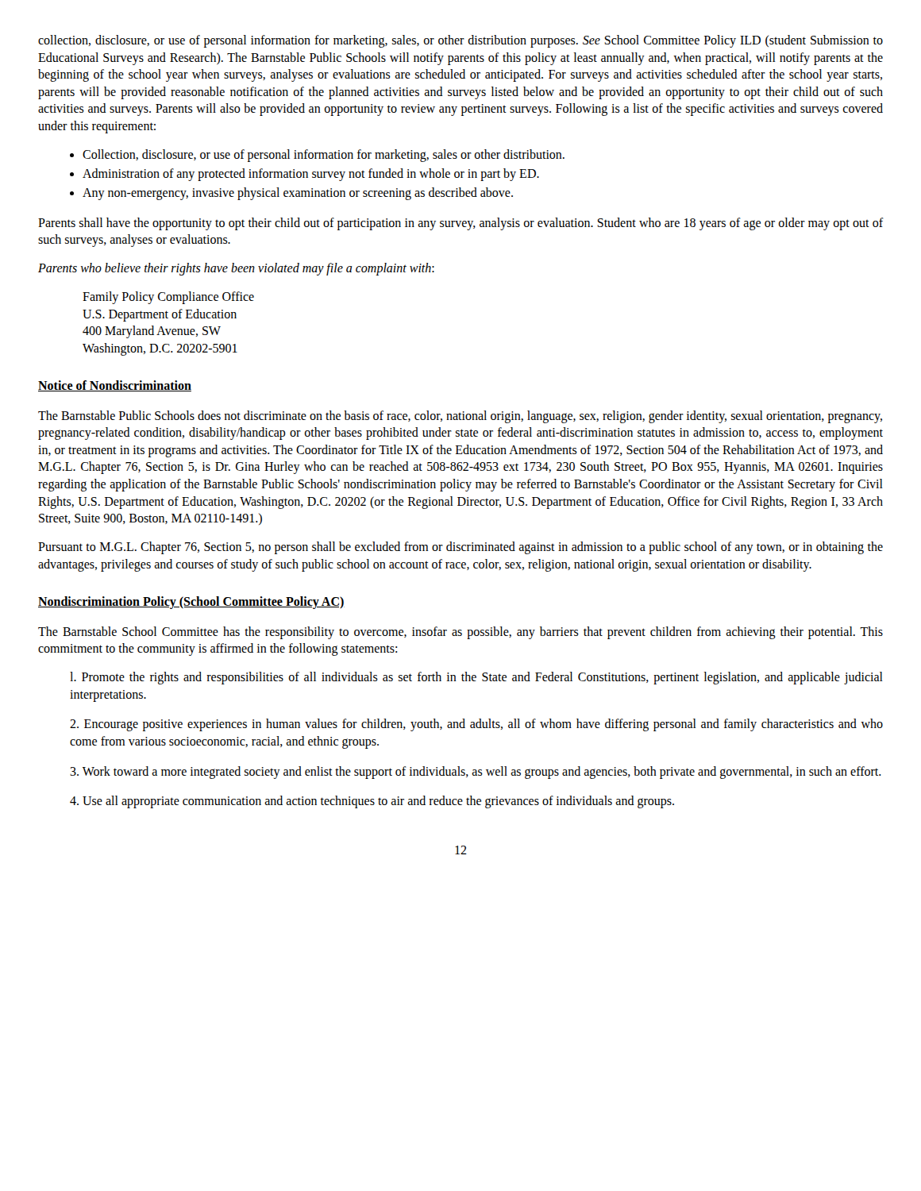collection, disclosure, or use of personal information for marketing, sales, or other distribution purposes. See School Committee Policy ILD (student Submission to Educational Surveys and Research). The Barnstable Public Schools will notify parents of this policy at least annually and, when practical, will notify parents at the beginning of the school year when surveys, analyses or evaluations are scheduled or anticipated. For surveys and activities scheduled after the school year starts, parents will be provided reasonable notification of the planned activities and surveys listed below and be provided an opportunity to opt their child out of such activities and surveys. Parents will also be provided an opportunity to review any pertinent surveys. Following is a list of the specific activities and surveys covered under this requirement:
Collection, disclosure, or use of personal information for marketing, sales or other distribution.
Administration of any protected information survey not funded in whole or in part by ED.
Any non-emergency, invasive physical examination or screening as described above.
Parents shall have the opportunity to opt their child out of participation in any survey, analysis or evaluation. Student who are 18 years of age or older may opt out of such surveys, analyses or evaluations.
Parents who believe their rights have been violated may file a complaint with:
Family Policy Compliance Office
U.S. Department of Education
400 Maryland Avenue, SW
Washington, D.C. 20202-5901
Notice of Nondiscrimination
The Barnstable Public Schools does not discriminate on the basis of race, color, national origin, language, sex, religion, gender identity, sexual orientation, pregnancy, pregnancy-related condition, disability/handicap or other bases prohibited under state or federal anti-discrimination statutes in admission to, access to, employment in, or treatment in its programs and activities. The Coordinator for Title IX of the Education Amendments of 1972, Section 504 of the Rehabilitation Act of 1973, and M.G.L. Chapter 76, Section 5, is Dr. Gina Hurley who can be reached at 508-862-4953 ext 1734, 230 South Street, PO Box 955, Hyannis, MA 02601. Inquiries regarding the application of the Barnstable Public Schools' nondiscrimination policy may be referred to Barnstable's Coordinator or the Assistant Secretary for Civil Rights, U.S. Department of Education, Washington, D.C. 20202 (or the Regional Director, U.S. Department of Education, Office for Civil Rights, Region I, 33 Arch Street, Suite 900, Boston, MA 02110-1491.)
Pursuant to M.G.L. Chapter 76, Section 5, no person shall be excluded from or discriminated against in admission to a public school of any town, or in obtaining the advantages, privileges and courses of study of such public school on account of race, color, sex, religion, national origin, sexual orientation or disability.
Nondiscrimination Policy (School Committee Policy AC)
The Barnstable School Committee has the responsibility to overcome, insofar as possible, any barriers that prevent children from achieving their potential. This commitment to the community is affirmed in the following statements:
l. Promote the rights and responsibilities of all individuals as set forth in the State and Federal Constitutions, pertinent legislation, and applicable judicial interpretations.
2. Encourage positive experiences in human values for children, youth, and adults, all of whom have differing personal and family characteristics and who come from various socioeconomic, racial, and ethnic groups.
3. Work toward a more integrated society and enlist the support of individuals, as well as groups and agencies, both private and governmental, in such an effort.
4. Use all appropriate communication and action techniques to air and reduce the grievances of individuals and groups.
12